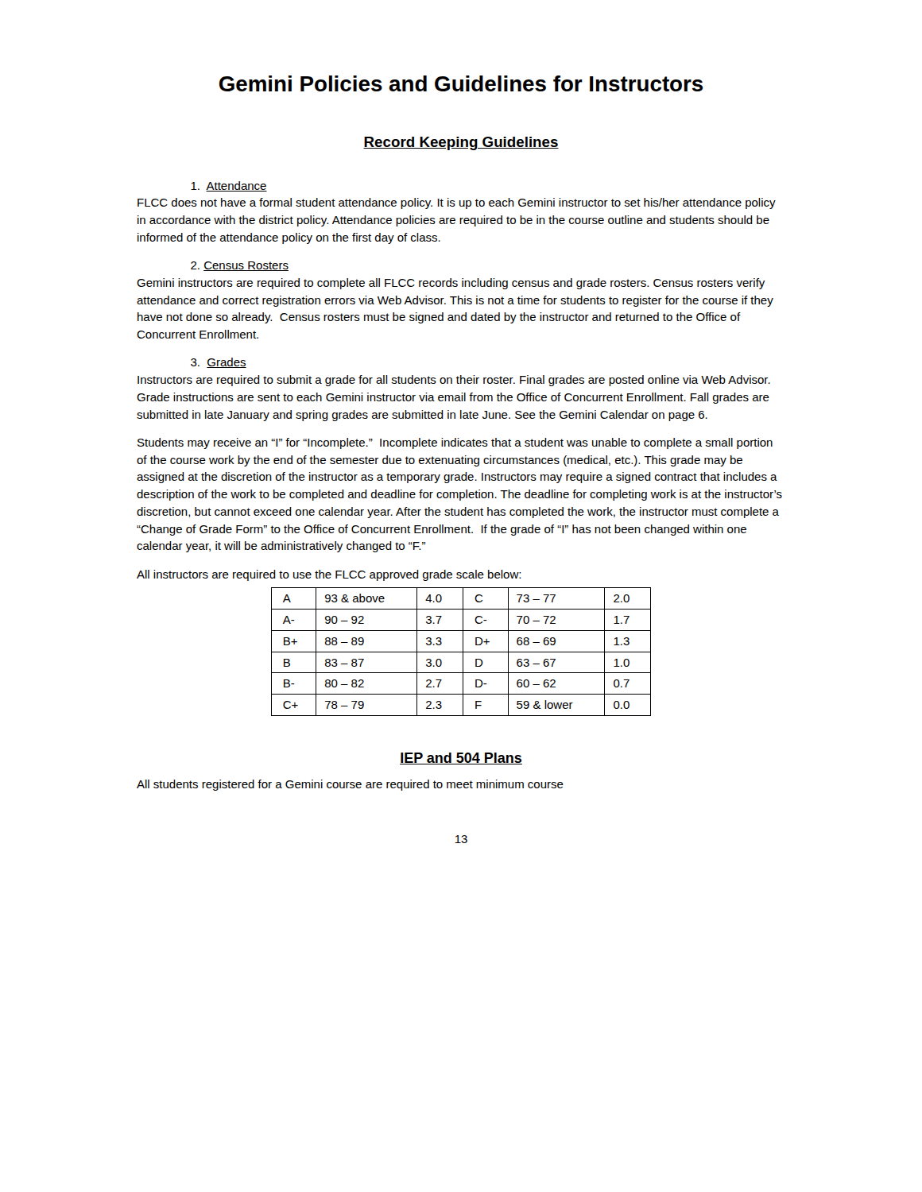Gemini Policies and Guidelines for Instructors
Record Keeping Guidelines
1. Attendance
FLCC does not have a formal student attendance policy. It is up to each Gemini instructor to set his/her attendance policy in accordance with the district policy. Attendance policies are required to be in the course outline and students should be informed of the attendance policy on the first day of class.
2. Census Rosters
Gemini instructors are required to complete all FLCC records including census and grade rosters. Census rosters verify attendance and correct registration errors via Web Advisor. This is not a time for students to register for the course if they have not done so already. Census rosters must be signed and dated by the instructor and returned to the Office of Concurrent Enrollment.
3. Grades
Instructors are required to submit a grade for all students on their roster. Final grades are posted online via Web Advisor. Grade instructions are sent to each Gemini instructor via email from the Office of Concurrent Enrollment. Fall grades are submitted in late January and spring grades are submitted in late June. See the Gemini Calendar on page 6.
Students may receive an “I” for “Incomplete.” Incomplete indicates that a student was unable to complete a small portion of the course work by the end of the semester due to extenuating circumstances (medical, etc.). This grade may be assigned at the discretion of the instructor as a temporary grade. Instructors may require a signed contract that includes a description of the work to be completed and deadline for completion. The deadline for completing work is at the instructor’s discretion, but cannot exceed one calendar year. After the student has completed the work, the instructor must complete a “Change of Grade Form” to the Office of Concurrent Enrollment. If the grade of “I” has not been changed within one calendar year, it will be administratively changed to “F.”
All instructors are required to use the FLCC approved grade scale below:
| A | 93 & above | 4.0 | C | 73 – 77 | 2.0 |
| A- | 90 – 92 | 3.7 | C- | 70 – 72 | 1.7 |
| B+ | 88 – 89 | 3.3 | D+ | 68 – 69 | 1.3 |
| B | 83 – 87 | 3.0 | D | 63 – 67 | 1.0 |
| B- | 80 – 82 | 2.7 | D- | 60 – 62 | 0.7 |
| C+ | 78 – 79 | 2.3 | F | 59 & lower | 0.0 |
IEP and 504 Plans
All students registered for a Gemini course are required to meet minimum course
13